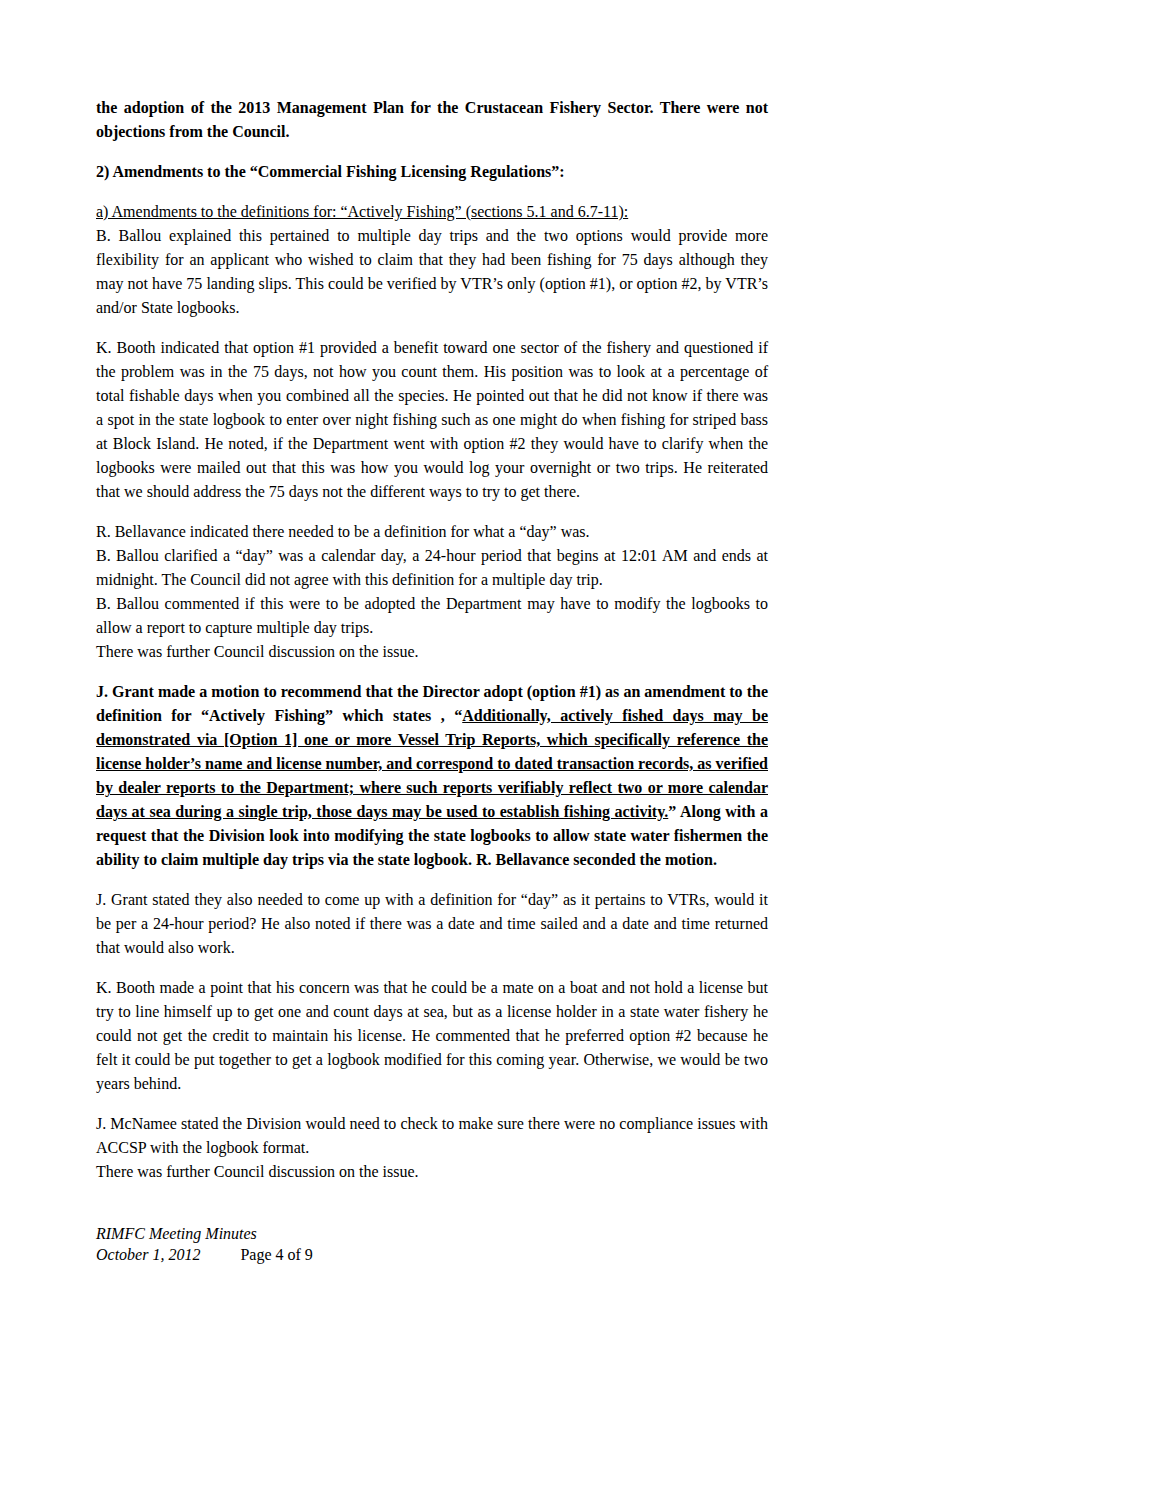the adoption of the 2013 Management Plan for the Crustacean Fishery Sector. There were not objections from the Council.
2) Amendments to the “Commercial Fishing Licensing Regulations”:
a) Amendments to the definitions for: “Actively Fishing” (sections 5.1 and 6.7-11):
B. Ballou explained this pertained to multiple day trips and the two options would provide more flexibility for an applicant who wished to claim that they had been fishing for 75 days although they may not have 75 landing slips. This could be verified by VTR’s only (option #1), or option #2, by VTR’s and/or State logbooks.
K. Booth indicated that option #1 provided a benefit toward one sector of the fishery and questioned if the problem was in the 75 days, not how you count them. His position was to look at a percentage of total fishable days when you combined all the species. He pointed out that he did not know if there was a spot in the state logbook to enter over night fishing such as one might do when fishing for striped bass at Block Island. He noted, if the Department went with option #2 they would have to clarify when the logbooks were mailed out that this was how you would log your overnight or two trips. He reiterated that we should address the 75 days not the different ways to try to get there.
R. Bellavance indicated there needed to be a definition for what a “day” was.
B. Ballou clarified a “day” was a calendar day, a 24-hour period that begins at 12:01 AM and ends at midnight. The Council did not agree with this definition for a multiple day trip.
B. Ballou commented if this were to be adopted the Department may have to modify the logbooks to allow a report to capture multiple day trips.
There was further Council discussion on the issue.
J. Grant made a motion to recommend that the Director adopt (option #1) as an amendment to the definition for “Actively Fishing” which states , “Additionally, actively fished days may be demonstrated via [Option 1] one or more Vessel Trip Reports, which specifically reference the license holder’s name and license number, and correspond to dated transaction records, as verified by dealer reports to the Department; where such reports verifiably reflect two or more calendar days at sea during a single trip, those days may be used to establish fishing activity.” Along with a request that the Division look into modifying the state logbooks to allow state water fishermen the ability to claim multiple day trips via the state logbook. R. Bellavance seconded the motion.
J. Grant stated they also needed to come up with a definition for “day” as it pertains to VTRs, would it be per a 24-hour period? He also noted if there was a date and time sailed and a date and time returned that would also work.
K. Booth made a point that his concern was that he could be a mate on a boat and not hold a license but try to line himself up to get one and count days at sea, but as a license holder in a state water fishery he could not get the credit to maintain his license. He commented that he preferred option #2 because he felt it could be put together to get a logbook modified for this coming year. Otherwise, we would be two years behind.
J. McNamee stated the Division would need to check to make sure there were no compliance issues with ACCSP with the logbook format.
There was further Council discussion on the issue.
RIMFC Meeting Minutes October 1, 2012 Page 4 of 9